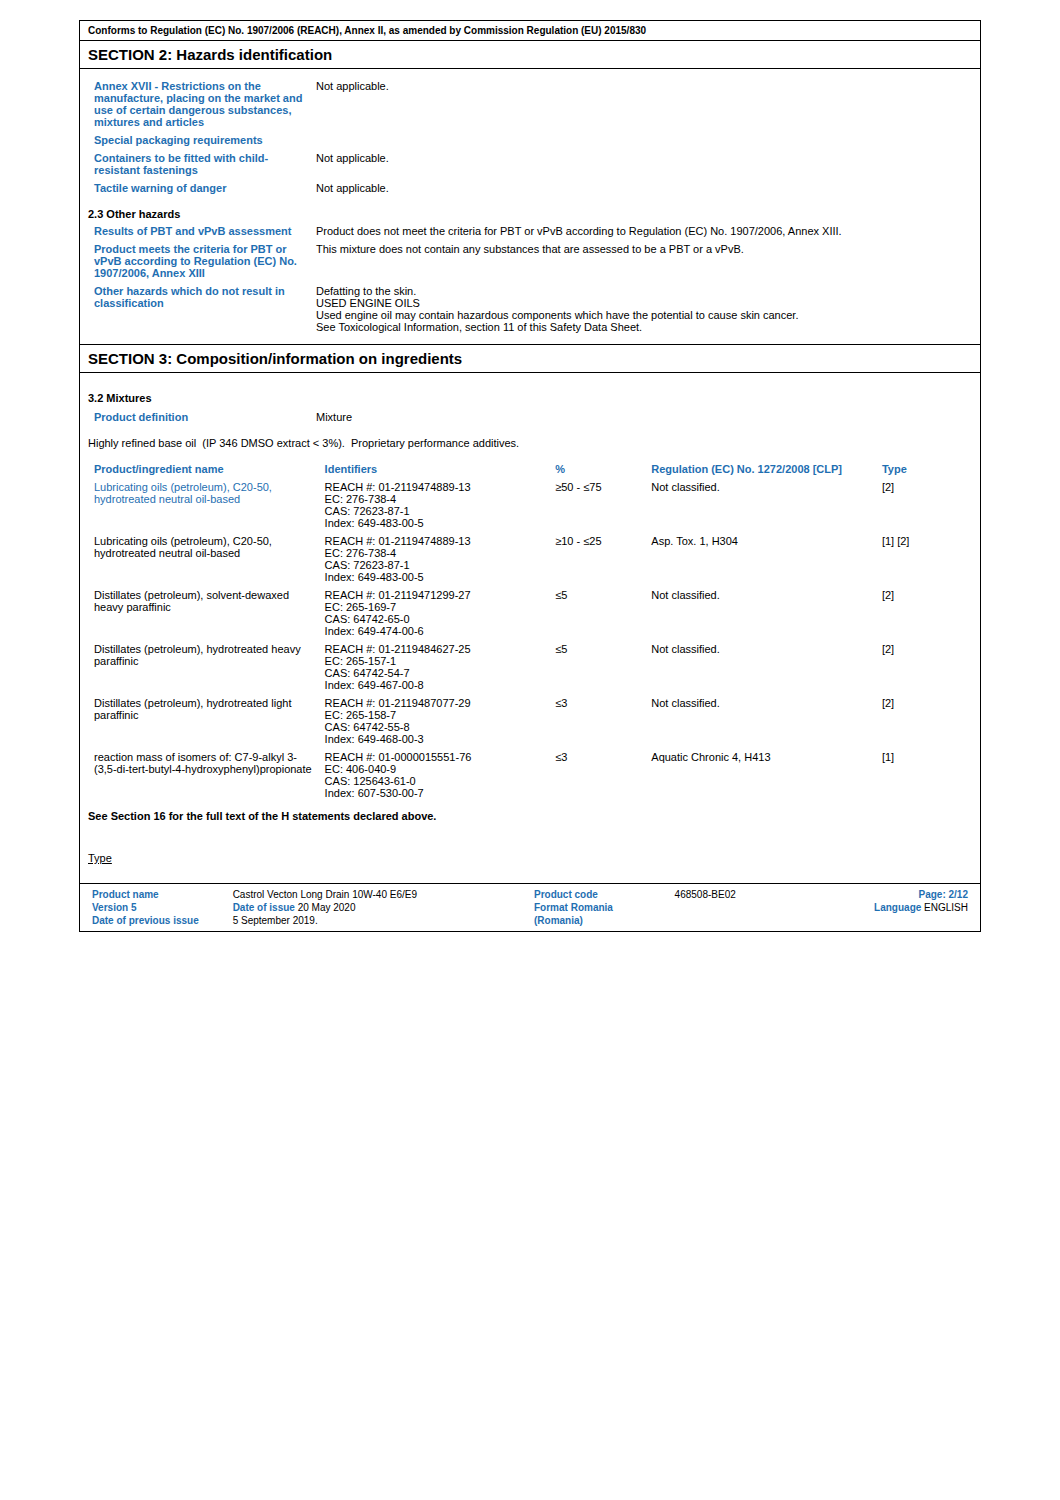Conforms to Regulation (EC) No. 1907/2006 (REACH), Annex II, as amended by Commission Regulation (EU) 2015/830
SECTION 2: Hazards identification
| Annex XVII - Restrictions on the manufacture, placing on the market and use of certain dangerous substances, mixtures and articles | Not applicable. |
| Special packaging requirements | |
| Containers to be fitted with child-resistant fastenings | Not applicable. |
| Tactile warning of danger | Not applicable. |
2.3 Other hazards
| Results of PBT and vPvB assessment | Product does not meet the criteria for PBT or vPvB according to Regulation (EC) No. 1907/2006, Annex XIII. |
| Product meets the criteria for PBT or vPvB according to Regulation (EC) No. 1907/2006, Annex XIII | This mixture does not contain any substances that are assessed to be a PBT or a vPvB. |
| Other hazards which do not result in classification | Defatting to the skin. USED ENGINE OILS Used engine oil may contain hazardous components which have the potential to cause skin cancer. See Toxicological Information, section 11 of this Safety Data Sheet. |
SECTION 3: Composition/information on ingredients
3.2 Mixtures
| Product definition | Mixture |
Highly refined base oil (IP 346 DMSO extract < 3%). Proprietary performance additives.
| Product/ingredient name | Identifiers | % | Regulation (EC) No. 1272/2008 [CLP] | Type |
| --- | --- | --- | --- | --- |
| Lubricating oils (petroleum), C20-50, hydrotreated neutral oil-based | REACH #: 01-2119474889-13 EC: 276-738-4 CAS: 72623-87-1 Index: 649-483-00-5 | ≥50 - ≤75 | Not classified. | [2] |
| Lubricating oils (petroleum), C20-50, hydrotreated neutral oil-based | REACH #: 01-2119474889-13 EC: 276-738-4 CAS: 72623-87-1 Index: 649-483-00-5 | ≥10 - ≤25 | Asp. Tox. 1, H304 | [1] [2] |
| Distillates (petroleum), solvent-dewaxed heavy paraffinic | REACH #: 01-2119471299-27 EC: 265-169-7 CAS: 64742-65-0 Index: 649-474-00-6 | ≤5 | Not classified. | [2] |
| Distillates (petroleum), hydrotreated heavy paraffinic | REACH #: 01-2119484627-25 EC: 265-157-1 CAS: 64742-54-7 Index: 649-467-00-8 | ≤5 | Not classified. | [2] |
| Distillates (petroleum), hydrotreated light paraffinic | REACH #: 01-2119487077-29 EC: 265-158-7 CAS: 64742-55-8 Index: 649-468-00-3 | ≤3 | Not classified. | [2] |
| reaction mass of isomers of: C7-9-alkyl 3-(3,5-di-tert-butyl-4-hydroxyphenyl)propionate | REACH #: 01-0000015551-76 EC: 406-040-9 CAS: 125643-61-0 Index: 607-530-00-7 | ≤3 | Aquatic Chronic 4, H413 | [1] |
See Section 16 for the full text of the H statements declared above.
Type
| Product name | Castrol Vecton Long Drain 10W-40 E6/E9 | Product code | 468508-BE02 | Page: 2/12 |
| Version 5 | Date of issue 20 May 2020 | Format Romania | | Language ENGLISH |
| Date of previous issue | 5 September 2019. | (Romania) | | |